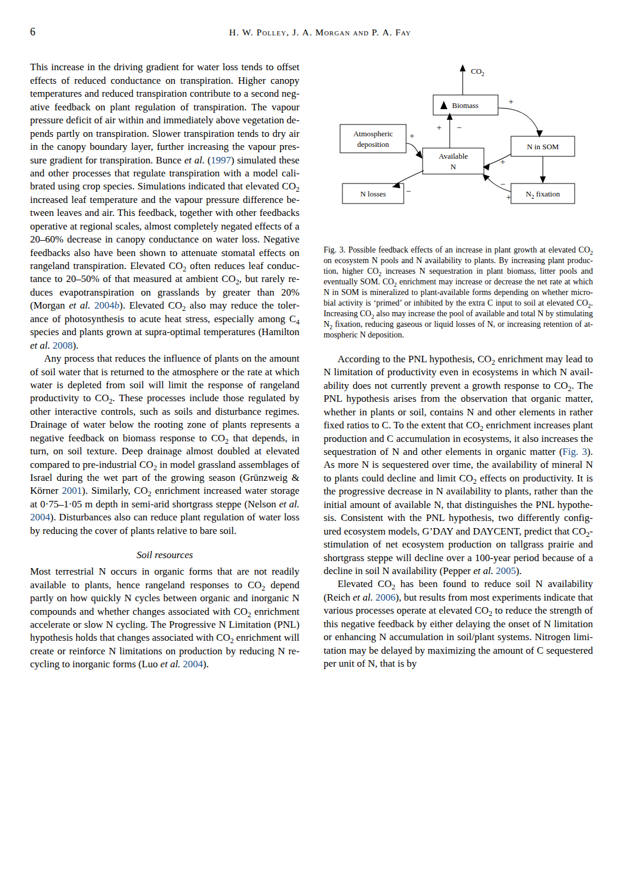6 H. W. Polley, J. A. Morgan and P. A. Fay
This increase in the driving gradient for water loss tends to offset effects of reduced conductance on transpiration. Higher canopy temperatures and reduced transpiration contribute to a second negative feedback on plant regulation of transpiration. The vapour pressure deficit of air within and immediately above vegetation depends partly on transpiration. Slower transpiration tends to dry air in the canopy boundary layer, further increasing the vapour pressure gradient for transpiration. Bunce et al. (1997) simulated these and other processes that regulate transpiration with a model calibrated using crop species. Simulations indicated that elevated CO2 increased leaf temperature and the vapour pressure difference between leaves and air. This feedback, together with other feedbacks operative at regional scales, almost completely negated effects of a 20–60% decrease in canopy conductance on water loss. Negative feedbacks also have been shown to attenuate stomatal effects on rangeland transpiration. Elevated CO2 often reduces leaf conductance to 20–50% of that measured at ambient CO2, but rarely reduces evapotranspiration on grasslands by greater than 20% (Morgan et al. 2004b). Elevated CO2 also may reduce the tolerance of photosynthesis to acute heat stress, especially among C4 species and plants grown at supra-optimal temperatures (Hamilton et al. 2008).
Any process that reduces the influence of plants on the amount of soil water that is returned to the atmosphere or the rate at which water is depleted from soil will limit the response of rangeland productivity to CO2. These processes include those regulated by other interactive controls, such as soils and disturbance regimes. Drainage of water below the rooting zone of plants represents a negative feedback on biomass response to CO2 that depends, in turn, on soil texture. Deep drainage almost doubled at elevated compared to pre-industrial CO2 in model grassland assemblages of Israel during the wet part of the growing season (Grünzweig & Körner 2001). Similarly, CO2 enrichment increased water storage at 0·75–1·05 m depth in semi-arid shortgrass steppe (Nelson et al. 2004). Disturbances also can reduce plant regulation of water loss by reducing the cover of plants relative to bare soil.
Soil resources
Most terrestrial N occurs in organic forms that are not readily available to plants, hence rangeland responses to CO2 depend partly on how quickly N cycles between organic and inorganic N compounds and whether changes associated with CO2 enrichment accelerate or slow N cycling. The Progressive N Limitation (PNL) hypothesis holds that changes associated with CO2 enrichment will create or reinforce N limitations on production by reducing N recycling to inorganic forms (Luo et al. 2004).
Figure 3 diagram Box-and-arrow diagram showing feedbacks among atmospheric CO2, plant biomass, nitrogen in soil organic matter, available nitrogen, nitrogen losses, atmospheric deposition and N2 fixation. CO2 Biomass N in SOM Atmospheric deposition Available N N losses N2 fixation + + − + + − − +
Fig. 3. Possible feedback effects of an increase in plant growth at elevated CO2 on ecosystem N pools and N availability to plants. By increasing plant production, higher CO2 increases N sequestration in plant biomass, litter pools and eventually SOM. CO2 enrichment may increase or decrease the net rate at which N in SOM is mineralized to plant-available forms depending on whether microbial activity is ‘primed’ or inhibited by the extra C input to soil at elevated CO2. Increasing CO2 also may increase the pool of available and total N by stimulating N2 fixation, reducing gaseous or liquid losses of N, or increasing retention of atmospheric N deposition.
According to the PNL hypothesis, CO2 enrichment may lead to N limitation of productivity even in ecosystems in which N availability does not currently prevent a growth response to CO2. The PNL hypothesis arises from the observation that organic matter, whether in plants or soil, contains N and other elements in rather fixed ratios to C. To the extent that CO2 enrichment increases plant production and C accumulation in ecosystems, it also increases the sequestration of N and other elements in organic matter (Fig. 3). As more N is sequestered over time, the availability of mineral N to plants could decline and limit CO2 effects on productivity. It is the progressive decrease in N availability to plants, rather than the initial amount of available N, that distinguishes the PNL hypothesis. Consistent with the PNL hypothesis, two differently configured ecosystem models, G’DAY and DAYCENT, predict that CO2-stimulation of net ecosystem production on tallgrass prairie and shortgrass steppe will decline over a 100-year period because of a decline in soil N availability (Pepper et al. 2005).
Elevated CO2 has been found to reduce soil N availability (Reich et al. 2006), but results from most experiments indicate that various processes operate at elevated CO2 to reduce the strength of this negative feedback by either delaying the onset of N limitation or enhancing N accumulation in soil/plant systems. Nitrogen limitation may be delayed by maximizing the amount of C sequestered per unit of N, that is by